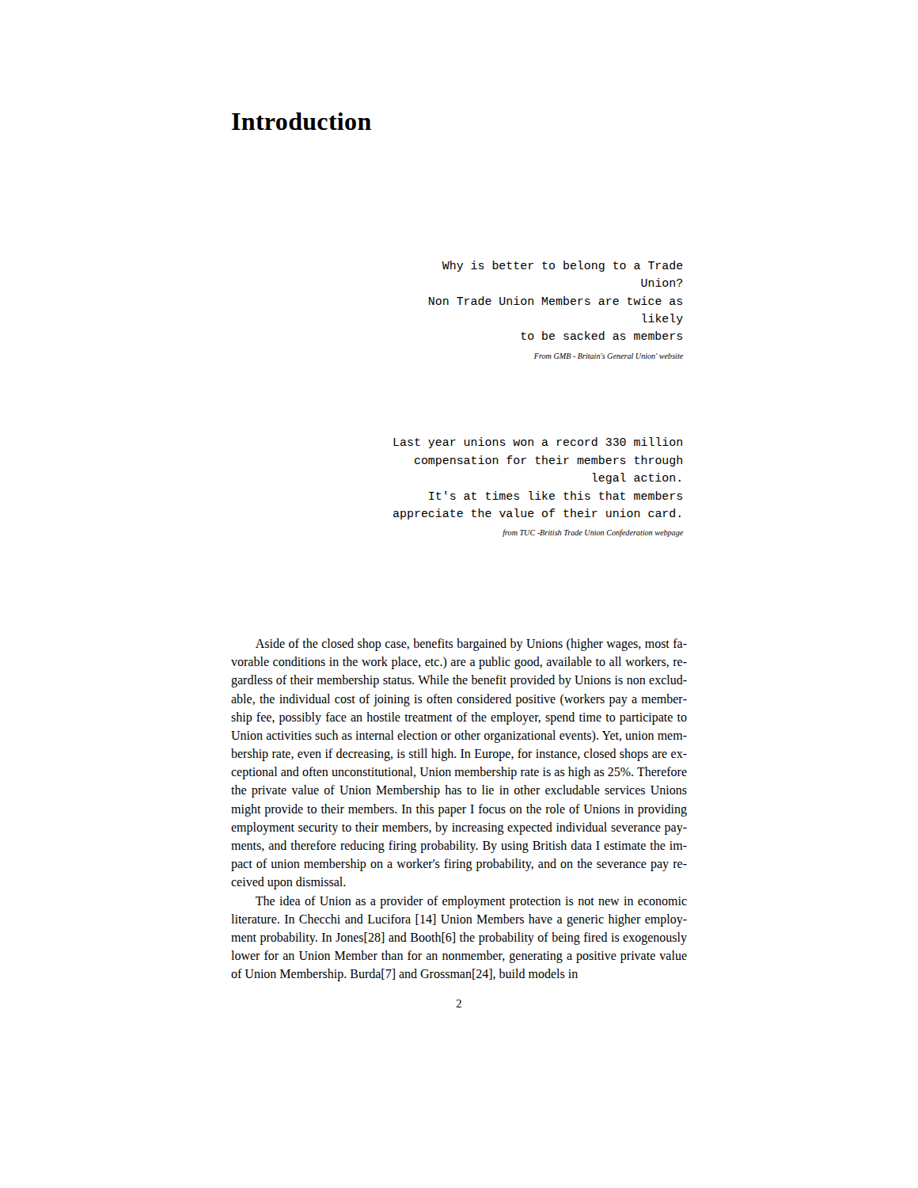Introduction
Why is better to belong to a Trade Union? Non Trade Union Members are twice as likely to be sacked as members
From GMB - Britain's General Union' website
Last year unions won a record 330 million compensation for their members through legal action. It's at times like this that members appreciate the value of their union card.
from TUC -British Trade Union Confederation webpage
Aside of the closed shop case, benefits bargained by Unions (higher wages, most favorable conditions in the work place, etc.) are a public good, available to all workers, regardless of their membership status. While the benefit provided by Unions is non excludable, the individual cost of joining is often considered positive (workers pay a membership fee, possibly face an hostile treatment of the employer, spend time to participate to Union activities such as internal election or other organizational events). Yet, union membership rate, even if decreasing, is still high. In Europe, for instance, closed shops are exceptional and often unconstitutional, Union membership rate is as high as 25%. Therefore the private value of Union Membership has to lie in other excludable services Unions might provide to their members. In this paper I focus on the role of Unions in providing employment security to their members, by increasing expected individual severance payments, and therefore reducing firing probability. By using British data I estimate the impact of union membership on a worker's firing probability, and on the severance pay received upon dismissal.
The idea of Union as a provider of employment protection is not new in economic literature. In Checchi and Lucifora [14] Union Members have a generic higher employment probability. In Jones[28] and Booth[6] the probability of being fired is exogenously lower for an Union Member than for an nonmember, generating a positive private value of Union Membership. Burda[7] and Grossman[24], build models in
2